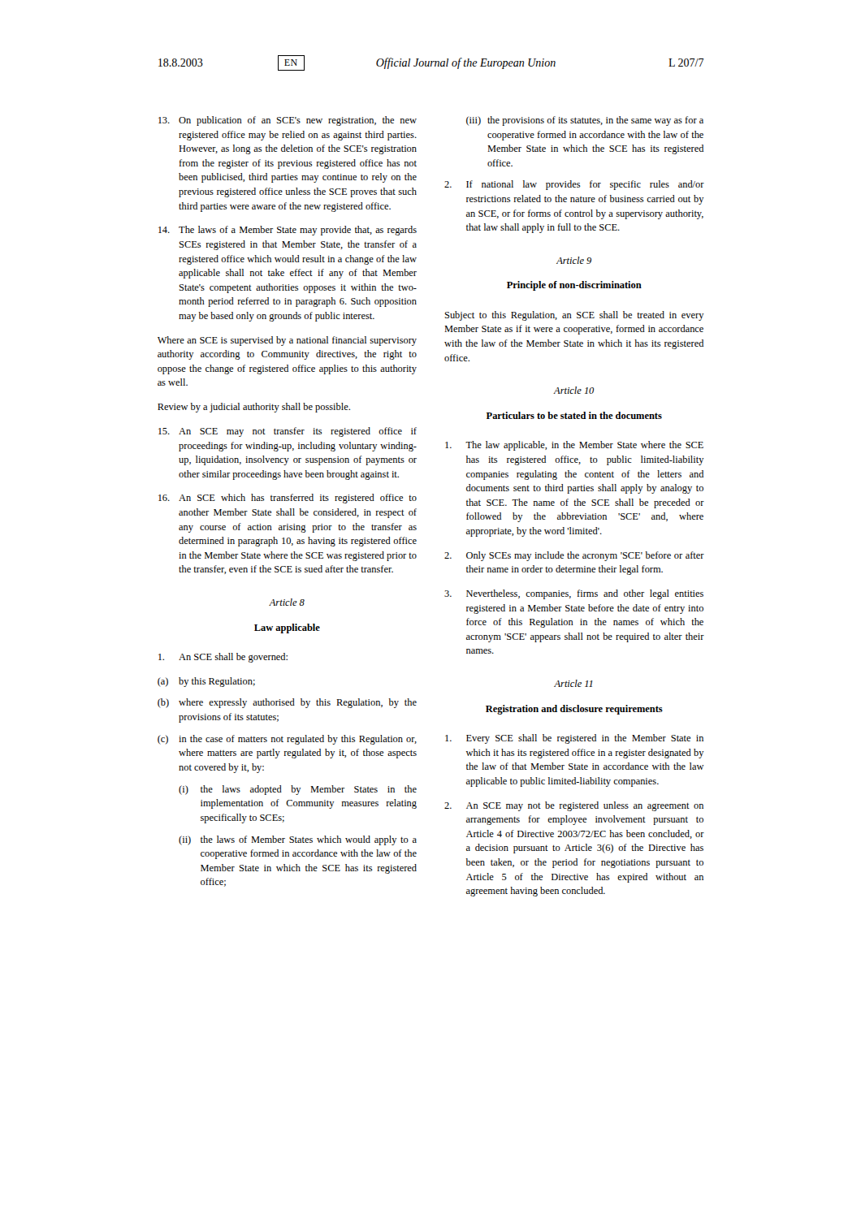18.8.2003
EN
Official Journal of the European Union
L 207/7
13.
On publication of an SCE's new registration, the new registered office may be relied on as against third parties. However, as long as the deletion of the SCE's registration from the register of its previous registered office has not been publicised, third parties may continue to rely on the previous registered office unless the SCE proves that such third parties were aware of the new registered office.
14.
The laws of a Member State may provide that, as regards SCEs registered in that Member State, the transfer of a registered office which would result in a change of the law applicable shall not take effect if any of that Member State's competent authorities opposes it within the two-month period referred to in paragraph 6. Such opposition may be based only on grounds of public interest.
Where an SCE is supervised by a national financial supervisory authority according to Community directives, the right to oppose the change of registered office applies to this authority as well.
Review by a judicial authority shall be possible.
15.
An SCE may not transfer its registered office if proceedings for winding-up, including voluntary winding-up, liquidation, insolvency or suspension of payments or other similar proceedings have been brought against it.
16.
An SCE which has transferred its registered office to another Member State shall be considered, in respect of any course of action arising prior to the transfer as determined in paragraph 10, as having its registered office in the Member State where the SCE was registered prior to the transfer, even if the SCE is sued after the transfer.
Article 8
Law applicable
1.
An SCE shall be governed:
(a)
by this Regulation;
(b)
where expressly authorised by this Regulation, by the provisions of its statutes;
(c)
in the case of matters not regulated by this Regulation or, where matters are partly regulated by it, of those aspects not covered by it, by:
(i)
the laws adopted by Member States in the implementation of Community measures relating specifically to SCEs;
(ii)
the laws of Member States which would apply to a cooperative formed in accordance with the law of the Member State in which the SCE has its registered office;
(iii)
the provisions of its statutes, in the same way as for a cooperative formed in accordance with the law of the Member State in which the SCE has its registered office.
2.
If national law provides for specific rules and/or restrictions related to the nature of business carried out by an SCE, or for forms of control by a supervisory authority, that law shall apply in full to the SCE.
Article 9
Principle of non-discrimination
Subject to this Regulation, an SCE shall be treated in every Member State as if it were a cooperative, formed in accordance with the law of the Member State in which it has its registered office.
Article 10
Particulars to be stated in the documents
1.
The law applicable, in the Member State where the SCE has its registered office, to public limited-liability companies regulating the content of the letters and documents sent to third parties shall apply by analogy to that SCE. The name of the SCE shall be preceded or followed by the abbreviation 'SCE' and, where appropriate, by the word 'limited'.
2.
Only SCEs may include the acronym 'SCE' before or after their name in order to determine their legal form.
3.
Nevertheless, companies, firms and other legal entities registered in a Member State before the date of entry into force of this Regulation in the names of which the acronym 'SCE' appears shall not be required to alter their names.
Article 11
Registration and disclosure requirements
1.
Every SCE shall be registered in the Member State in which it has its registered office in a register designated by the law of that Member State in accordance with the law applicable to public limited-liability companies.
2.
An SCE may not be registered unless an agreement on arrangements for employee involvement pursuant to Article 4 of Directive 2003/72/EC has been concluded, or a decision pursuant to Article 3(6) of the Directive has been taken, or the period for negotiations pursuant to Article 5 of the Directive has expired without an agreement having been concluded.